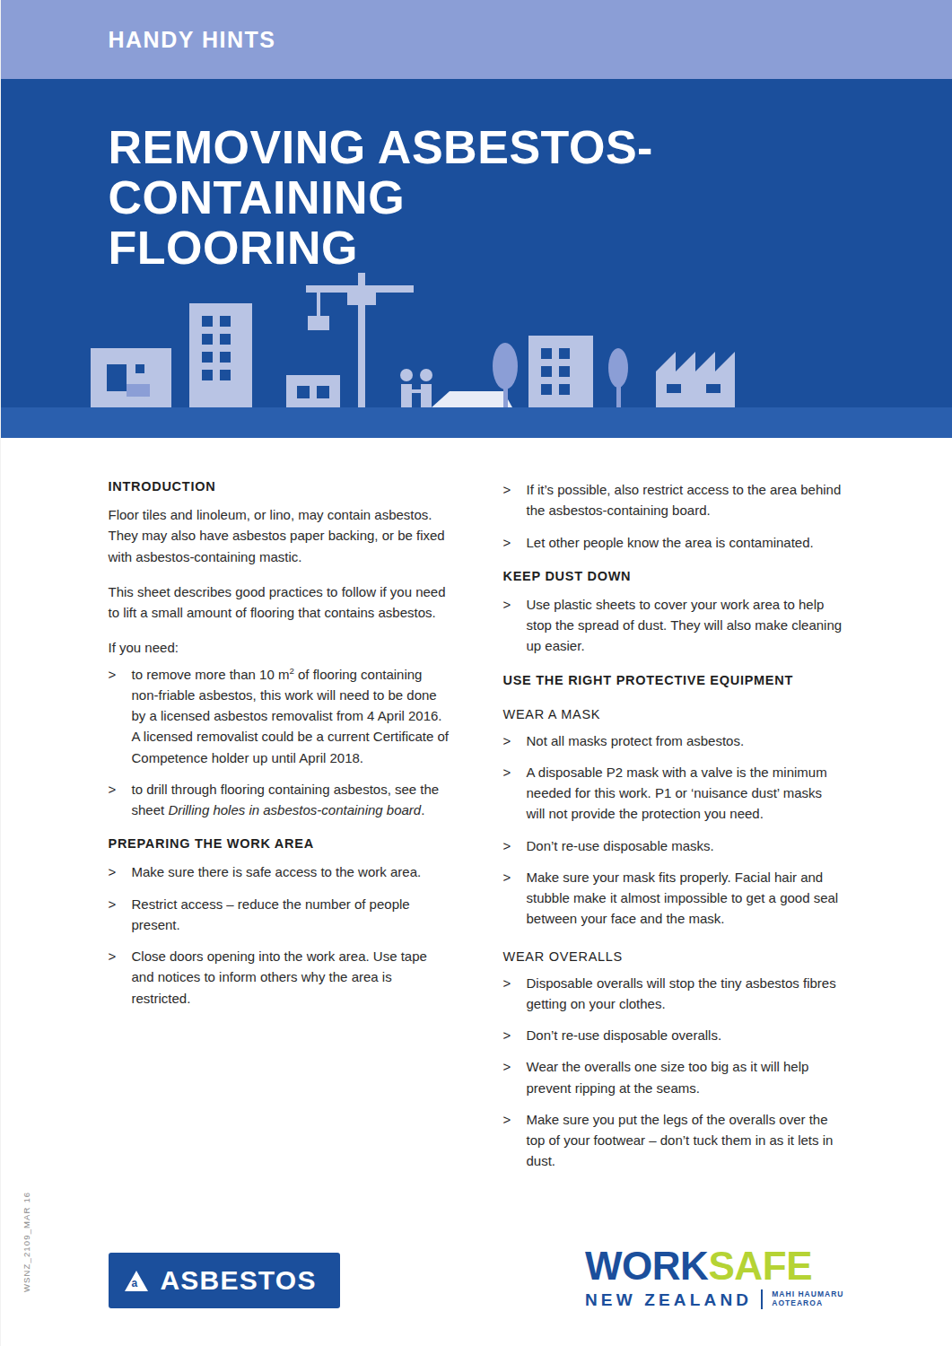HANDY HINTS
REMOVING ASBESTOS-CONTAINING
FLOORING
INTRODUCTION
Floor tiles and linoleum, or lino, may contain asbestos. They may also have asbestos paper backing, or be fixed with asbestos-containing mastic.
This sheet describes good practices to follow if you need to lift a small amount of flooring that contains asbestos.
If you need:
to remove more than 10 m2 of flooring containing non-friable asbestos, this work will need to be done by a licensed asbestos removalist from 4 April 2016. A licensed removalist could be a current Certificate of Competence holder up until April 2018.
to drill through flooring containing asbestos, see the sheet Drilling holes in asbestos-containing board.
PREPARING THE WORK AREA
Make sure there is safe access to the work area.
Restrict access – reduce the number of people present.
Close doors opening into the work area. Use tape and notices to inform others why the area is restricted.
If it’s possible, also restrict access to the area behind the asbestos-containing board.
Let other people know the area is contaminated.
KEEP DUST DOWN
Use plastic sheets to cover your work area to help stop the spread of dust. They will also make cleaning up easier.
USE THE RIGHT PROTECTIVE EQUIPMENT
WEAR A MASK
Not all masks protect from asbestos.
A disposable P2 mask with a valve is the minimum needed for this work. P1 or ‘nuisance dust’ masks will not provide the protection you need.
Don’t re-use disposable masks.
Make sure your mask fits properly. Facial hair and stubble make it almost impossible to get a good seal between your face and the mask.
WEAR OVERALLS
Disposable overalls will stop the tiny asbestos fibres getting on your clothes.
Don’t re-use disposable overalls.
Wear the overalls one size too big as it will help prevent ripping at the seams.
Make sure you put the legs of the overalls over the top of your footwear – don’t tuck them in as it lets in dust.
ASBESTOS
WORK SAFE
NEW ZEALAND
MAHI HAUMARU
AOTEAROA
WSNZ_2109_MAR 16